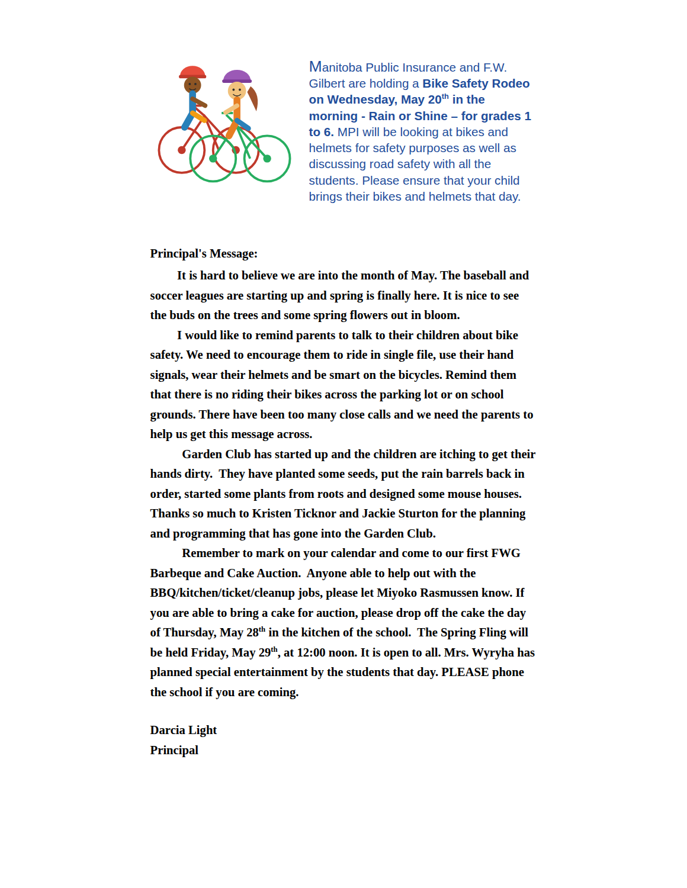Two children riding bicycles wearing helmets
Manitoba Public Insurance and F.W. Gilbert are holding a Bike Safety Rodeo on Wednesday, May 20th in the morning - Rain or Shine – for grades 1 to 6. MPI will be looking at bikes and helmets for safety purposes as well as discussing road safety with all the students. Please ensure that your child brings their bikes and helmets that day.
Principal's Message:
It is hard to believe we are into the month of May. The baseball and soccer leagues are starting up and spring is finally here. It is nice to see the buds on the trees and some spring flowers out in bloom.
I would like to remind parents to talk to their children about bike safety. We need to encourage them to ride in single file, use their hand signals, wear their helmets and be smart on the bicycles. Remind them that there is no riding their bikes across the parking lot or on school grounds. There have been too many close calls and we need the parents to help us get this message across.
Garden Club has started up and the children are itching to get their hands dirty. They have planted some seeds, put the rain barrels back in order, started some plants from roots and designed some mouse houses. Thanks so much to Kristen Ticknor and Jackie Sturton for the planning and programming that has gone into the Garden Club.
Remember to mark on your calendar and come to our first FWG Barbeque and Cake Auction. Anyone able to help out with the BBQ/kitchen/ticket/cleanup jobs, please let Miyoko Rasmussen know. If you are able to bring a cake for auction, please drop off the cake the day of Thursday, May 28th in the kitchen of the school. The Spring Fling will be held Friday, May 29th, at 12:00 noon. It is open to all. Mrs. Wyryha has planned special entertainment by the students that day. PLEASE phone the school if you are coming.
Darcia Light
Principal